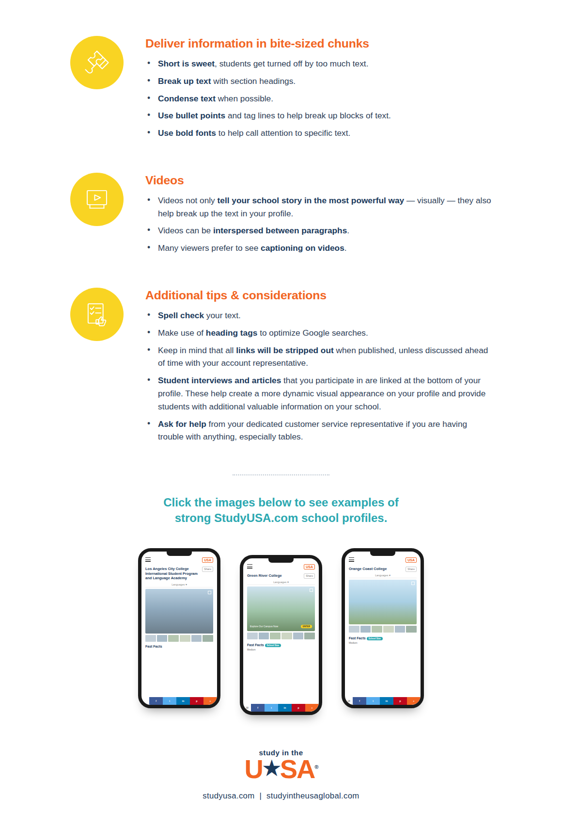Deliver information in bite-sized chunks
Short is sweet, students get turned off by too much text.
Break up text with section headings.
Condense text when possible.
Use bullet points and tag lines to help break up blocks of text.
Use bold fonts to help call attention to specific text.
Videos
Videos not only tell your school story in the most powerful way — visually — they also help break up the text in your profile.
Videos can be interspersed between paragraphs.
Many viewers prefer to see captioning on videos.
Additional tips & considerations
Spell check your text.
Make use of heading tags to optimize Google searches.
Keep in mind that all links will be stripped out when published, unless discussed ahead of time with your account representative.
Student interviews and articles that you participate in are linked at the bottom of your profile. These help create a more dynamic visual appearance on your profile and provide students with additional valuable information on your school.
Ask for help from your dedicated customer service representative if you are having trouble with anything, especially tables.
Click the images below to see examples of
strong StudyUSA.com school profiles.
USA
Share Los Angeles City College International Student Program and Language Academy
Languages ▾
Fast Facts
f t in p +
USA
Share Green River College
Languages ▾
Explore Our Campus Now ENTER
Fast Facts
School Size
Medium
38 f t in p +
USA
Share Orange Coast College
Languages ▾
Fast Facts
School Size
Medium
18 f t in p +
study in the
U★SA®
studyusa.com | studyintheusaglobal.com